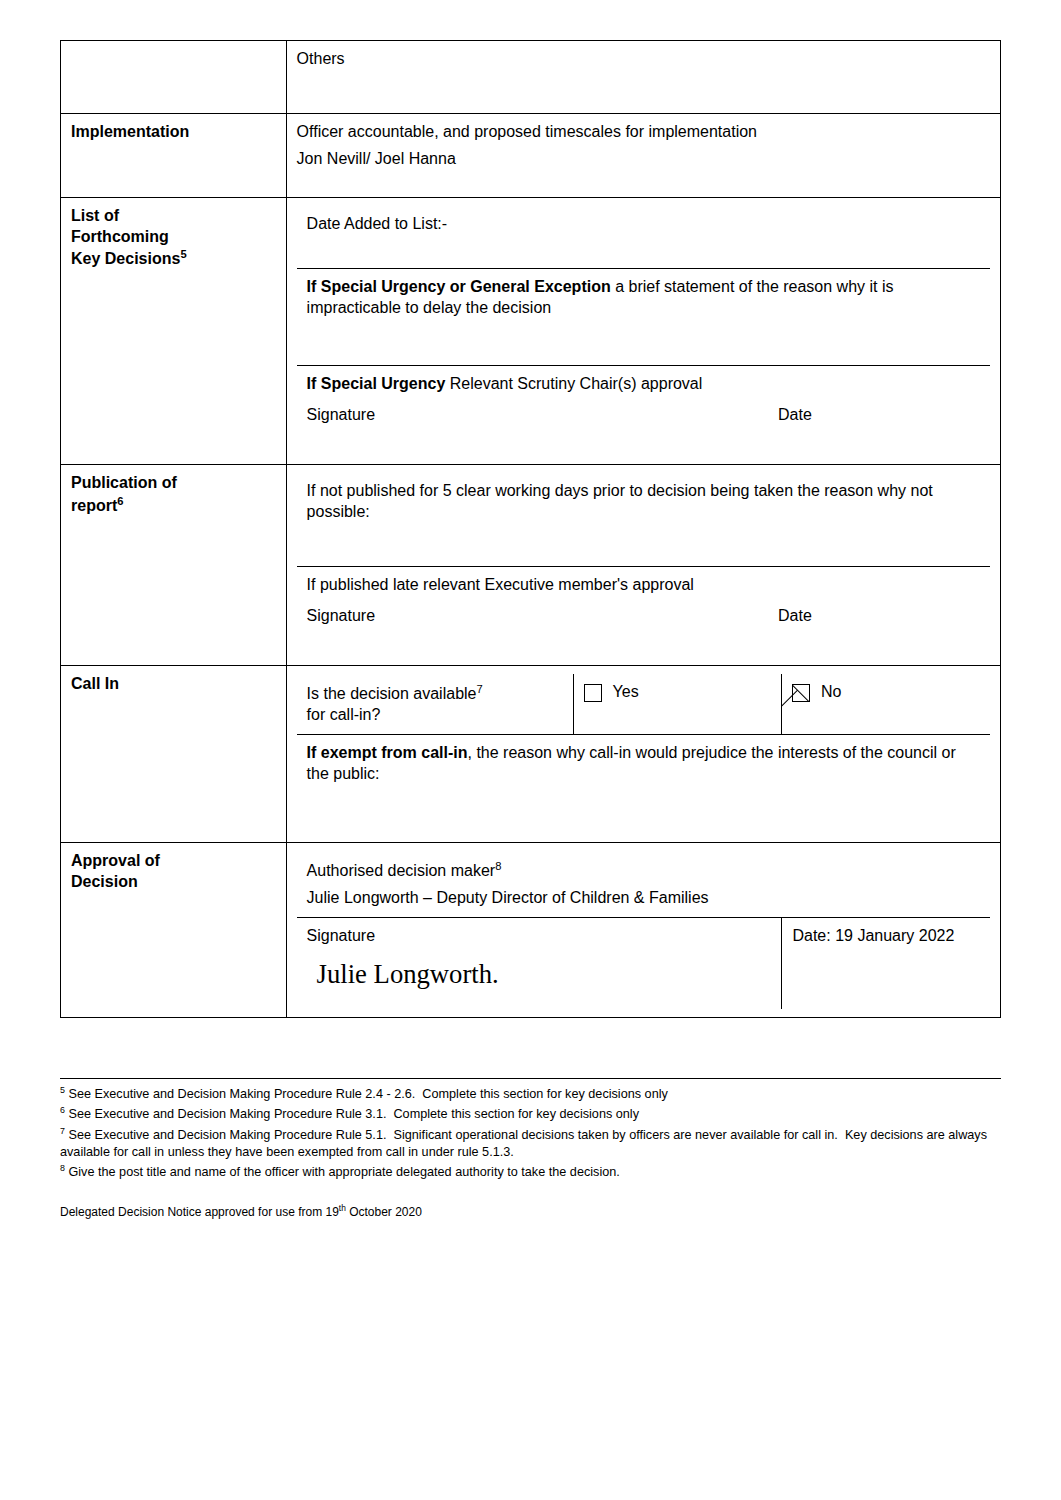| | Others |
| Implementation | Officer accountable, and proposed timescales for implementation Jon Nevill/ Joel Hanna |
| List of Forthcoming Key Decisions 5 | / Date Added to List:- / / If Special Urgency or General Exception a brief statement of the reason why it is impracticable to delay the decision / / If Special Urgency Relevant Scrutiny Chair(s) approval Signature Date / |
| Publication of report 6 | / If not published for 5 clear working days prior to decision being taken the reason why not possible: / / If published late relevant Executive member's approval Signature Date / |
| Call In | / Is the decision available 7 for call-in? / Yes / No / / If exempt from call-in , the reason why call-in would prejudice the interests of the council or the public: / |
| Approval of Decision | / Authorised decision maker 8 Julie Longworth – Deputy Director of Children & Families / / Signature Julie Longworth. / Date: 19 January 2022 / |
5 See Executive and Decision Making Procedure Rule 2.4 - 2.6. Complete this section for key decisions only
6 See Executive and Decision Making Procedure Rule 3.1. Complete this section for key decisions only
7 See Executive and Decision Making Procedure Rule 5.1. Significant operational decisions taken by officers are never available for call in. Key decisions are always available for call in unless they have been exempted from call in under rule 5.1.3.
8 Give the post title and name of the officer with appropriate delegated authority to take the decision.
Delegated Decision Notice approved for use from 19th October 2020